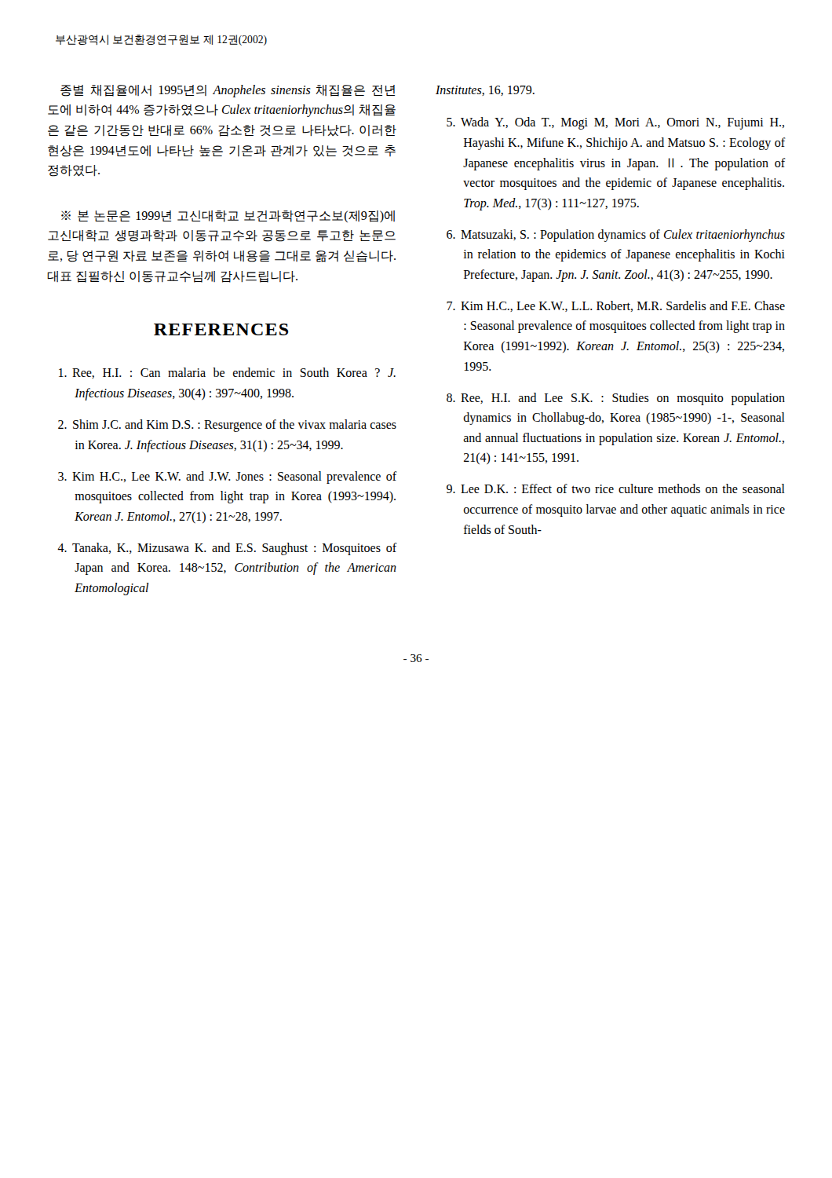부산광역시 보건환경연구원보 제 12권(2002)
종별 채집율에서 1995년의 Anopheles sinensis 채집율은 전년도에 비하여 44% 증가하였으나 Culex tritaeniorhynchus의 채집율은 같은 기간동안 반대로 66% 감소한 것으로 나타났다. 이러한 현상은 1994년도에 나타난 높은 기온과 관계가 있는 것으로 추정하였다.
※ 본 논문은 1999년 고신대학교 보건과학연구소보(제9집)에 고신대학교 생명과학과 이동규교수와 공동으로 투고한 논문으로, 당 연구원 자료 보존을 위하여 내용을 그대로 옮겨 싣습니다. 대표 집필하신 이동규교수님께 감사드립니다.
REFERENCES
1. Ree, H.I. : Can malaria be endemic in South Korea ? J. Infectious Diseases, 30(4) : 397~400, 1998.
2. Shim J.C. and Kim D.S. : Resurgence of the vivax malaria cases in Korea. J. Infectious Diseases, 31(1) : 25~34, 1999.
3. Kim H.C., Lee K.W. and J.W. Jones : Seasonal prevalence of mosquitoes collected from light trap in Korea (1993~1994). Korean J. Entomol., 27(1) : 21~28, 1997.
4. Tanaka, K., Mizusawa K. and E.S. Saughust : Mosquitoes of Japan and Korea. 148~152, Contribution of the American Entomological
Institutes, 16, 1979.
5. Wada Y., Oda T., Mogi M, Mori A., Omori N., Fujumi H., Hayashi K., Mifune K., Shichijo A. and Matsuo S. : Ecology of Japanese encephalitis virus in Japan. Ⅱ. The population of vector mosquitoes and the epidemic of Japanese encephalitis. Trop. Med., 17(3) : 111~127, 1975.
6. Matsuzaki, S. : Population dynamics of Culex tritaeniorhynchus in relation to the epidemics of Japanese encephalitis in Kochi Prefecture, Japan. Jpn. J. Sanit. Zool., 41(3) : 247~255, 1990.
7. Kim H.C., Lee K.W., L.L. Robert, M.R. Sardelis and F.E. Chase : Seasonal prevalence of mosquitoes collected from light trap in Korea (1991~1992). Korean J. Entomol., 25(3) : 225~234, 1995.
8. Ree, H.I. and Lee S.K. : Studies on mosquito population dynamics in Chollabug-do, Korea (1985~1990) -1-, Seasonal and annual fluctuations in population size. Korean J. Entomol., 21(4) : 141~155, 1991.
9. Lee D.K. : Effect of two rice culture methods on the seasonal occurrence of mosquito larvae and other aquatic animals in rice fields of South-
- 36 -